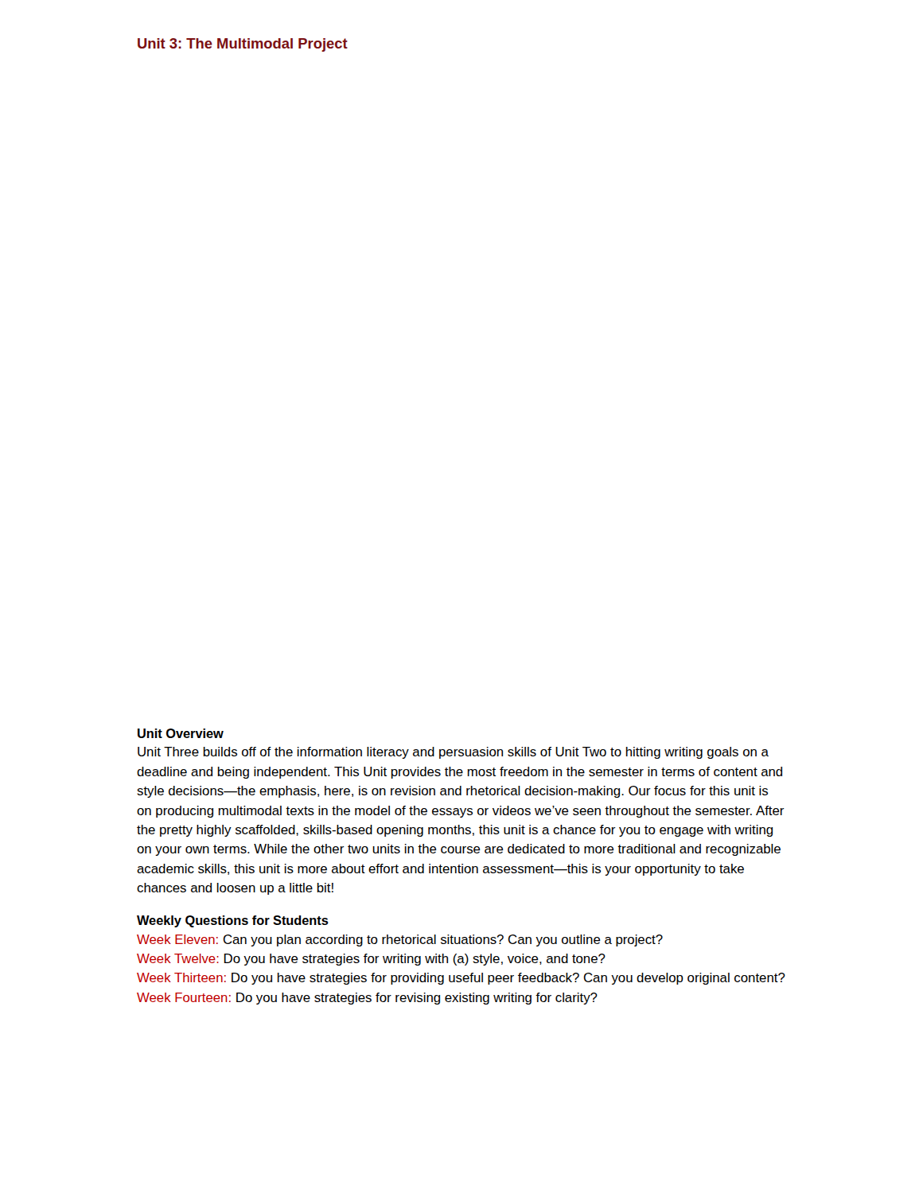Unit 3: The Multimodal Project
Unit Overview
Unit Three builds off of the information literacy and persuasion skills of Unit Two to hitting writing goals on a deadline and being independent. This Unit provides the most freedom in the semester in terms of content and style decisions—the emphasis, here, is on revision and rhetorical decision-making. Our focus for this unit is on producing multimodal texts in the model of the essays or videos we’ve seen throughout the semester. After the pretty highly scaffolded, skills-based opening months, this unit is a chance for you to engage with writing on your own terms. While the other two units in the course are dedicated to more traditional and recognizable academic skills, this unit is more about effort and intention assessment—this is your opportunity to take chances and loosen up a little bit!
Weekly Questions for Students
Week Eleven: Can you plan according to rhetorical situations? Can you outline a project?
Week Twelve: Do you have strategies for writing with (a) style, voice, and tone?
Week Thirteen: Do you have strategies for providing useful peer feedback? Can you develop original content?
Week Fourteen: Do you have strategies for revising existing writing for clarity?